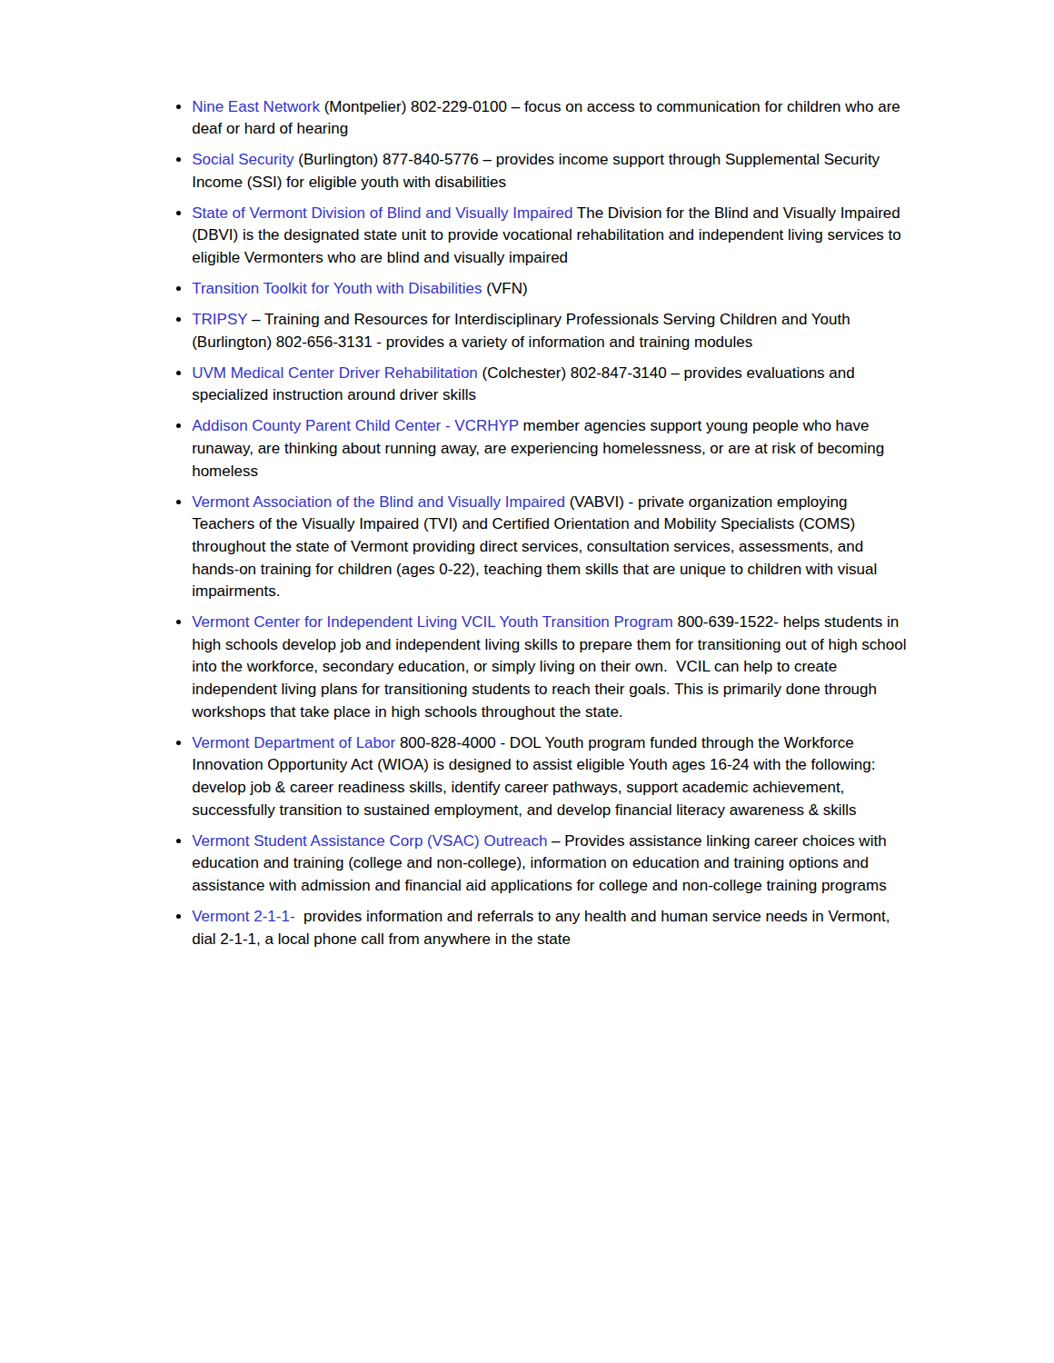Nine East Network (Montpelier) 802-229-0100 – focus on access to communication for children who are deaf or hard of hearing
Social Security (Burlington) 877-840-5776 – provides income support through Supplemental Security Income (SSI) for eligible youth with disabilities
State of Vermont Division of Blind and Visually Impaired The Division for the Blind and Visually Impaired (DBVI) is the designated state unit to provide vocational rehabilitation and independent living services to eligible Vermonters who are blind and visually impaired
Transition Toolkit for Youth with Disabilities (VFN)
TRIPSY – Training and Resources for Interdisciplinary Professionals Serving Children and Youth (Burlington) 802-656-3131 - provides a variety of information and training modules
UVM Medical Center Driver Rehabilitation (Colchester) 802-847-3140 – provides evaluations and specialized instruction around driver skills
Addison County Parent Child Center - VCRHYP member agencies support young people who have runaway, are thinking about running away, are experiencing homelessness, or are at risk of becoming homeless
Vermont Association of the Blind and Visually Impaired (VABVI) - private organization employing Teachers of the Visually Impaired (TVI) and Certified Orientation and Mobility Specialists (COMS) throughout the state of Vermont providing direct services, consultation services, assessments, and hands-on training for children (ages 0-22), teaching them skills that are unique to children with visual impairments.
Vermont Center for Independent Living VCIL Youth Transition Program 800-639-1522- helps students in high schools develop job and independent living skills to prepare them for transitioning out of high school into the workforce, secondary education, or simply living on their own. VCIL can help to create independent living plans for transitioning students to reach their goals. This is primarily done through workshops that take place in high schools throughout the state.
Vermont Department of Labor 800-828-4000 - DOL Youth program funded through the Workforce Innovation Opportunity Act (WIOA) is designed to assist eligible Youth ages 16-24 with the following: develop job & career readiness skills, identify career pathways, support academic achievement, successfully transition to sustained employment, and develop financial literacy awareness & skills
Vermont Student Assistance Corp (VSAC) Outreach – Provides assistance linking career choices with education and training (college and non-college), information on education and training options and assistance with admission and financial aid applications for college and non-college training programs
Vermont 2-1-1- provides information and referrals to any health and human service needs in Vermont, dial 2-1-1, a local phone call from anywhere in the state